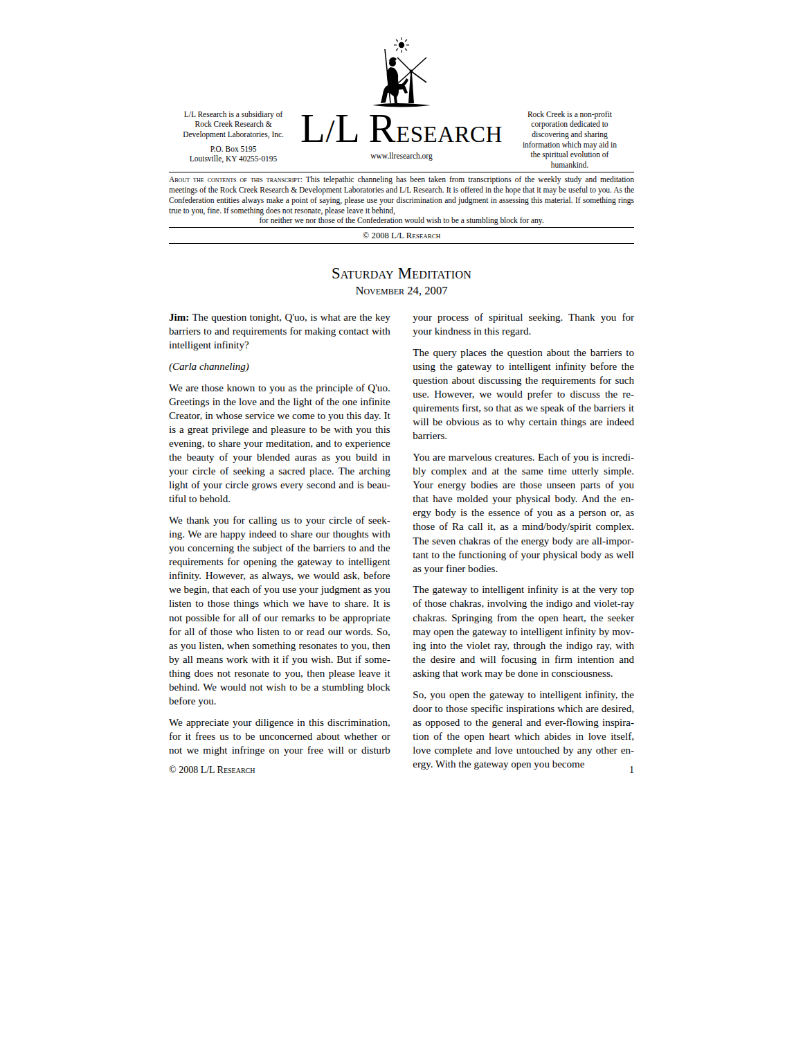L/L Research is a subsidiary of
Rock Creek Research &
Development Laboratories, Inc.
P.O. Box 5195
Louisville, KY 40255-0195
L/L Research
www.llresearch.org
Rock Creek is a non-profit
corporation dedicated to
discovering and sharing
information which may aid in
the spiritual evolution of
humankind.
About the contents of this transcript: This telepathic channeling has been taken from transcriptions of the weekly study and meditation meetings of the Rock Creek Research & Development Laboratories and L/L Research. It is offered in the hope that it may be useful to you. As the Confederation entities always make a point of saying, please use your discrimination and judgment in assessing this material. If something rings true to you, fine. If something does not resonate, please leave it behind,
for neither we nor those of the Confederation would wish to be a stumbling block for any.
© 2008 L/L Research
Saturday Meditation
November 24, 2007
Jim: The question tonight, Q'uo, is what are the key barriers to and requirements for making contact with intelligent infinity?
(Carla channeling)
We are those known to you as the principle of Q'uo. Greetings in the love and the light of the one infinite Creator, in whose service we come to you this day. It is a great privilege and pleasure to be with you this evening, to share your meditation, and to experience the beauty of your blended auras as you build in your circle of seeking a sacred place. The arching light of your circle grows every second and is beautiful to behold.
We thank you for calling us to your circle of seeking. We are happy indeed to share our thoughts with you concerning the subject of the barriers to and the requirements for opening the gateway to intelligent infinity. However, as always, we would ask, before we begin, that each of you use your judgment as you listen to those things which we have to share. It is not possible for all of our remarks to be appropriate for all of those who listen to or read our words. So, as you listen, when something resonates to you, then by all means work with it if you wish. But if something does not resonate to you, then please leave it behind. We would not wish to be a stumbling block before you.
We appreciate your diligence in this discrimination, for it frees us to be unconcerned about whether or not we might infringe on your free will or disturb your process of spiritual seeking. Thank you for your kindness in this regard.
The query places the question about the barriers to using the gateway to intelligent infinity before the question about discussing the requirements for such use. However, we would prefer to discuss the requirements first, so that as we speak of the barriers it will be obvious as to why certain things are indeed barriers.
You are marvelous creatures. Each of you is incredibly complex and at the same time utterly simple. Your energy bodies are those unseen parts of you that have molded your physical body. And the energy body is the essence of you as a person or, as those of Ra call it, as a mind/body/spirit complex. The seven chakras of the energy body are all-important to the functioning of your physical body as well as your finer bodies.
The gateway to intelligent infinity is at the very top of those chakras, involving the indigo and violet-ray chakras. Springing from the open heart, the seeker may open the gateway to intelligent infinity by moving into the violet ray, through the indigo ray, with the desire and will focusing in firm intention and asking that work may be done in consciousness.
So, you open the gateway to intelligent infinity, the door to those specific inspirations which are desired, as opposed to the general and ever-flowing inspiration of the open heart which abides in love itself, love complete and love untouched by any other energy. With the gateway open you become
© 2008 L/L Research 1